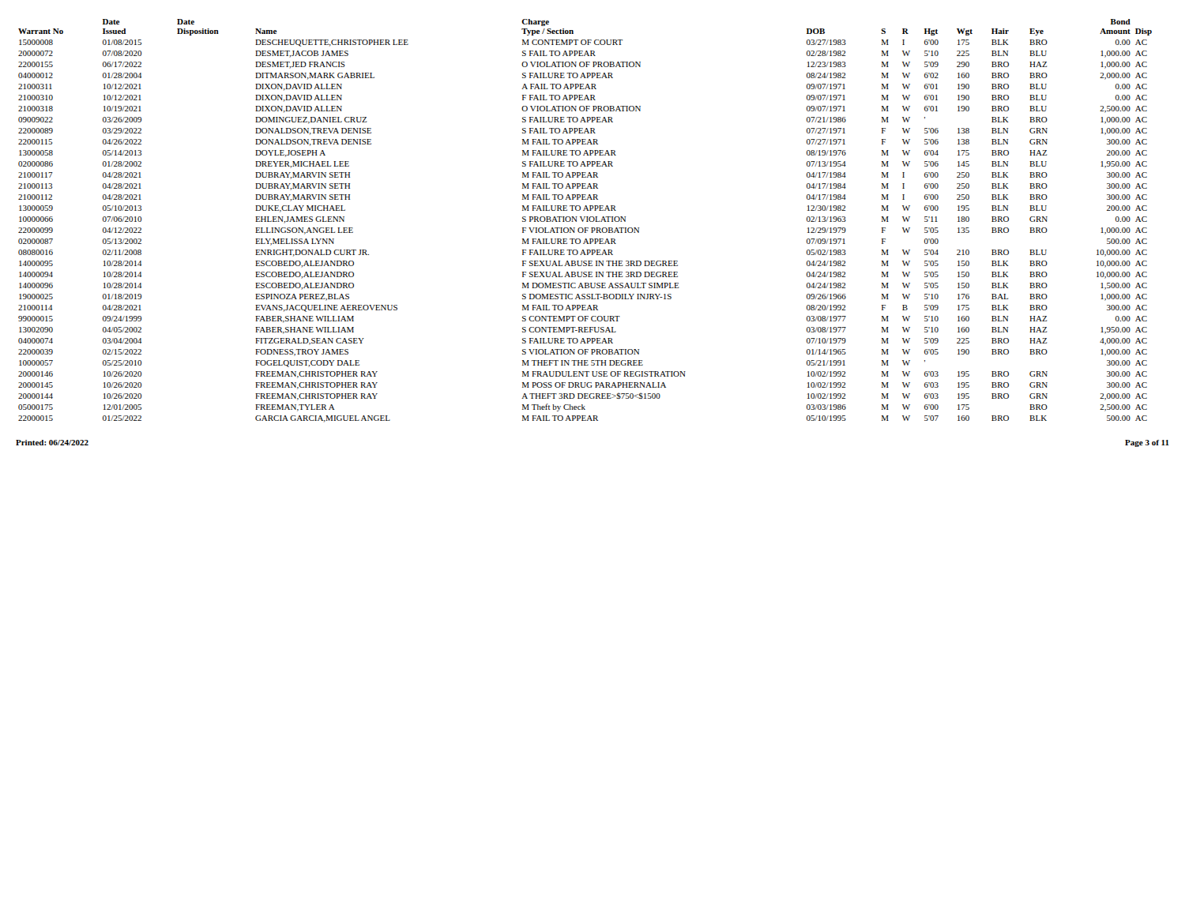| Warrant No | Date Issued | Date Disposition | Name | Charge Type / Section | DOB | S | R | Hgt | Wgt | Hair | Eye | Bond Amount | Disp |
| --- | --- | --- | --- | --- | --- | --- | --- | --- | --- | --- | --- | --- | --- |
| 15000008 | 01/08/2015 | | DESCHEUQUETTE,CHRISTOPHER LEE | M CONTEMPT OF COURT | 03/27/1983 | M | I | 6'00 | 175 | BLK | BRO | 0.00 | AC |
| 20000072 | 07/08/2020 | | DESMET,JACOB JAMES | S FAIL TO APPEAR | 02/28/1982 | M | W | 5'10 | 225 | BLN | BLU | 1,000.00 | AC |
| 22000155 | 06/17/2022 | | DESMET,JED FRANCIS | O VIOLATION OF PROBATION | 12/23/1983 | M | W | 5'09 | 290 | BRO | HAZ | 1,000.00 | AC |
| 04000012 | 01/28/2004 | | DITMARSON,MARK GABRIEL | S FAILURE TO APPEAR | 08/24/1982 | M | W | 6'02 | 160 | BRO | BRO | 2,000.00 | AC |
| 21000311 | 10/12/2021 | | DIXON,DAVID ALLEN | A FAIL TO APPEAR | 09/07/1971 | M | W | 6'01 | 190 | BRO | BLU | 0.00 | AC |
| 21000310 | 10/12/2021 | | DIXON,DAVID ALLEN | F FAIL TO APPEAR | 09/07/1971 | M | W | 6'01 | 190 | BRO | BLU | 0.00 | AC |
| 21000318 | 10/19/2021 | | DIXON,DAVID ALLEN | O VIOLATION OF PROBATION | 09/07/1971 | M | W | 6'01 | 190 | BRO | BLU | 2,500.00 | AC |
| 09009022 | 03/26/2009 | | DOMINGUEZ,DANIEL CRUZ | S FAILURE TO APPEAR | 07/21/1986 | M | W | ' | | BLK | BRO | 1,000.00 | AC |
| 22000089 | 03/29/2022 | | DONALDSON,TREVA DENISE | S FAIL TO APPEAR | 07/27/1971 | F | W | 5'06 | 138 | BLN | GRN | 1,000.00 | AC |
| 22000115 | 04/26/2022 | | DONALDSON,TREVA DENISE | M FAIL TO APPEAR | 07/27/1971 | F | W | 5'06 | 138 | BLN | GRN | 300.00 | AC |
| 13000058 | 05/14/2013 | | DOYLE,JOSEPH A | M FAILURE TO APPEAR | 08/19/1976 | M | W | 6'04 | 175 | BRO | HAZ | 200.00 | AC |
| 02000086 | 01/28/2002 | | DREYER,MICHAEL LEE | S FAILURE TO APPEAR | 07/13/1954 | M | W | 5'06 | 145 | BLN | BLU | 1,950.00 | AC |
| 21000117 | 04/28/2021 | | DUBRAY,MARVIN SETH | M FAIL TO APPEAR | 04/17/1984 | M | I | 6'00 | 250 | BLK | BRO | 300.00 | AC |
| 21000113 | 04/28/2021 | | DUBRAY,MARVIN SETH | M FAIL TO APPEAR | 04/17/1984 | M | I | 6'00 | 250 | BLK | BRO | 300.00 | AC |
| 21000112 | 04/28/2021 | | DUBRAY,MARVIN SETH | M FAIL TO APPEAR | 04/17/1984 | M | I | 6'00 | 250 | BLK | BRO | 300.00 | AC |
| 13000059 | 05/10/2013 | | DUKE,CLAY MICHAEL | M FAILURE TO APPEAR | 12/30/1982 | M | W | 6'00 | 195 | BLN | BLU | 200.00 | AC |
| 10000066 | 07/06/2010 | | EHLEN,JAMES GLENN | S PROBATION VIOLATION | 02/13/1963 | M | W | 5'11 | 180 | BRO | GRN | 0.00 | AC |
| 22000099 | 04/12/2022 | | ELLINGSON,ANGEL LEE | F VIOLATION OF PROBATION | 12/29/1979 | F | W | 5'05 | 135 | BRO | BRO | 1,000.00 | AC |
| 02000087 | 05/13/2002 | | ELY,MELISSA LYNN | M FAILURE TO APPEAR | 07/09/1971 | F | | 0'00 | | | | 500.00 | AC |
| 08080016 | 02/11/2008 | | ENRIGHT,DONALD CURT JR. | F FAILURE TO APPEAR | 05/02/1983 | M | W | 5'04 | 210 | BRO | BLU | 10,000.00 | AC |
| 14000095 | 10/28/2014 | | ESCOBEDO,ALEJANDRO | F SEXUAL ABUSE IN THE 3RD DEGREE | 04/24/1982 | M | W | 5'05 | 150 | BLK | BRO | 10,000.00 | AC |
| 14000094 | 10/28/2014 | | ESCOBEDO,ALEJANDRO | F SEXUAL ABUSE IN THE 3RD DEGREE | 04/24/1982 | M | W | 5'05 | 150 | BLK | BRO | 10,000.00 | AC |
| 14000096 | 10/28/2014 | | ESCOBEDO,ALEJANDRO | M DOMESTIC ABUSE ASSAULT SIMPLE | 04/24/1982 | M | W | 5'05 | 150 | BLK | BRO | 1,500.00 | AC |
| 19000025 | 01/18/2019 | | ESPINOZA PEREZ,BLAS | S DOMESTIC ASSLT-BODILY INJRY-1S | 09/26/1966 | M | W | 5'10 | 176 | BAL | BRO | 1,000.00 | AC |
| 21000114 | 04/28/2021 | | EVANS,JACQUELINE AEREOVENUS | M FAIL TO APPEAR | 08/20/1992 | F | B | 5'09 | 175 | BLK | BRO | 300.00 | AC |
| 99000015 | 09/24/1999 | | FABER,SHANE WILLIAM | S CONTEMPT OF COURT | 03/08/1977 | M | W | 5'10 | 160 | BLN | HAZ | 0.00 | AC |
| 13002090 | 04/05/2002 | | FABER,SHANE WILLIAM | S CONTEMPT-REFUSAL | 03/08/1977 | M | W | 5'10 | 160 | BLN | HAZ | 1,950.00 | AC |
| 04000074 | 03/04/2004 | | FITZGERALD,SEAN CASEY | S FAILURE TO APPEAR | 07/10/1979 | M | W | 5'09 | 225 | BRO | HAZ | 4,000.00 | AC |
| 22000039 | 02/15/2022 | | FODNESS,TROY JAMES | S VIOLATION OF PROBATION | 01/14/1965 | M | W | 6'05 | 190 | BRO | BRO | 1,000.00 | AC |
| 10000057 | 05/25/2010 | | FOGELQUIST,CODY DALE | M THEFT IN THE 5TH DEGREE | 05/21/1991 | M | W | ' | | | | 300.00 | AC |
| 20000146 | 10/26/2020 | | FREEMAN,CHRISTOPHER RAY | M FRAUDULENT USE OF REGISTRATION | 10/02/1992 | M | W | 6'03 | 195 | BRO | GRN | 300.00 | AC |
| 20000145 | 10/26/2020 | | FREEMAN,CHRISTOPHER RAY | M POSS OF DRUG PARAPHERNALIA | 10/02/1992 | M | W | 6'03 | 195 | BRO | GRN | 300.00 | AC |
| 20000144 | 10/26/2020 | | FREEMAN,CHRISTOPHER RAY | A THEFT 3RD DEGREE>$750<$1500 | 10/02/1992 | M | W | 6'03 | 195 | BRO | GRN | 2,000.00 | AC |
| 05000175 | 12/01/2005 | | FREEMAN,TYLER A | M Theft by Check | 03/03/1986 | M | W | 6'00 | 175 | | BRO | 2,500.00 | AC |
| 22000015 | 01/25/2022 | | GARCIA GARCIA,MIGUEL ANGEL | M FAIL TO APPEAR | 05/10/1995 | M | W | 5'07 | 160 | BRO | BLK | 500.00 | AC |
Printed: 06/24/2022 Page 3 of 11